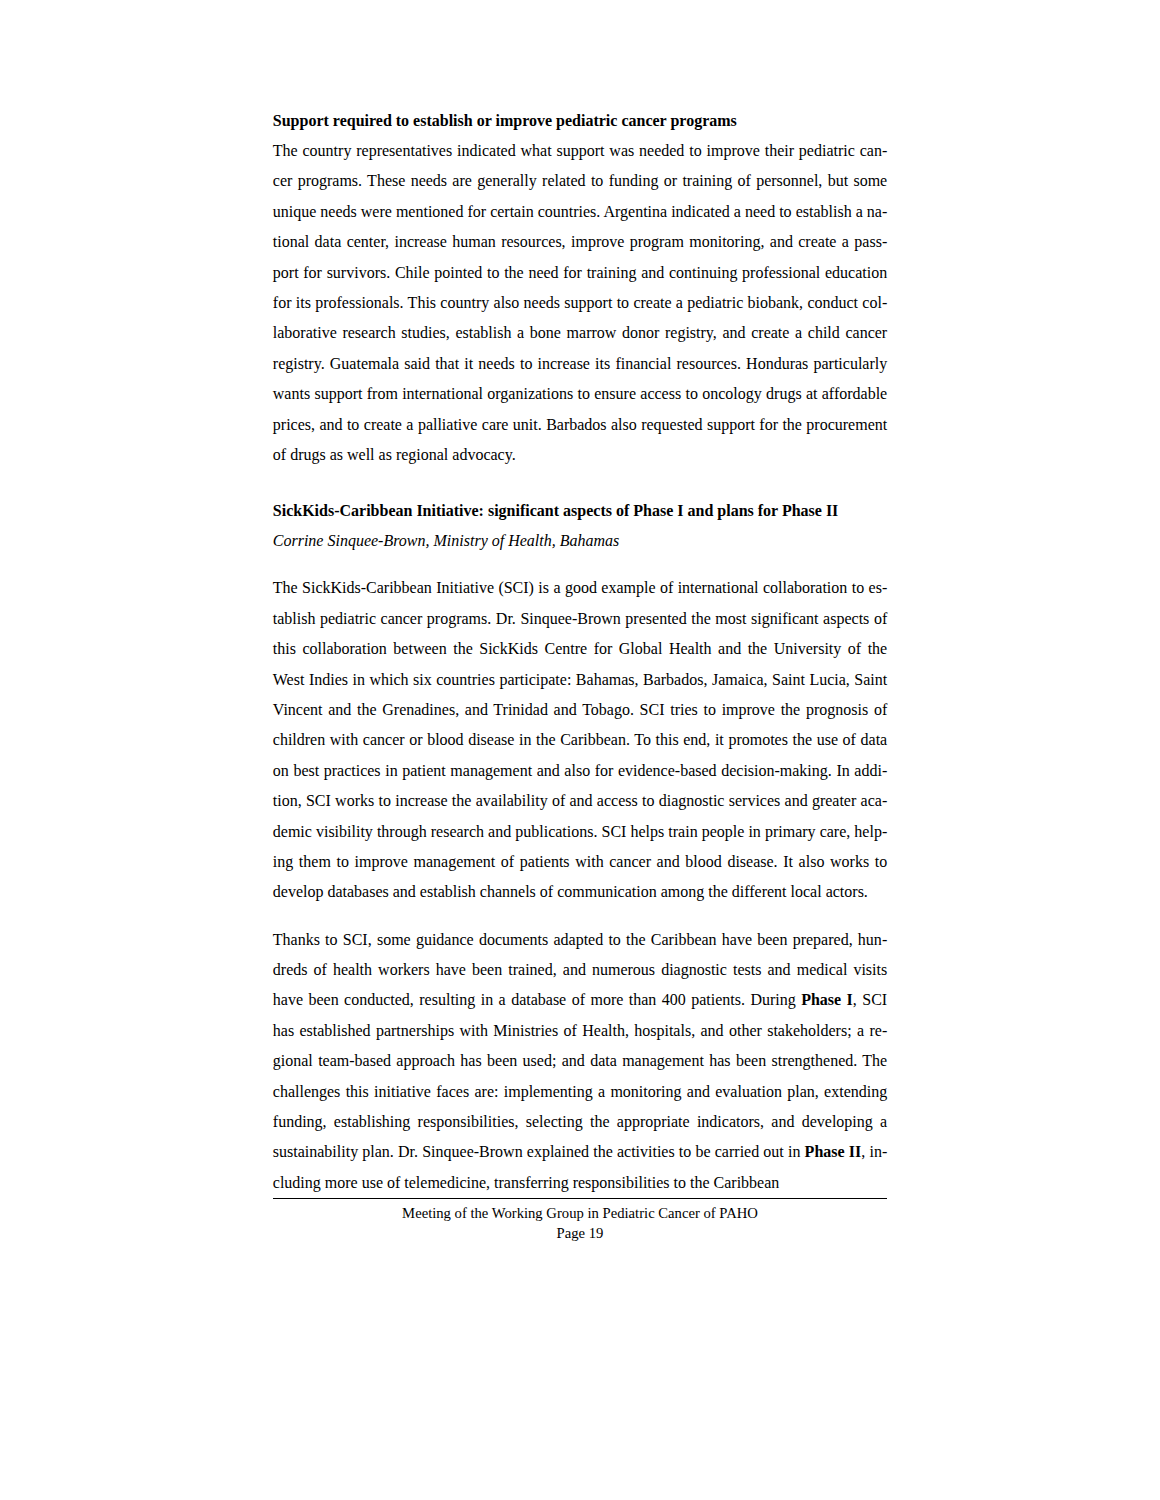Support required to establish or improve pediatric cancer programs
The country representatives indicated what support was needed to improve their pediatric cancer programs. These needs are generally related to funding or training of personnel, but some unique needs were mentioned for certain countries. Argentina indicated a need to establish a national data center, increase human resources, improve program monitoring, and create a passport for survivors. Chile pointed to the need for training and continuing professional education for its professionals. This country also needs support to create a pediatric biobank, conduct collaborative research studies, establish a bone marrow donor registry, and create a child cancer registry. Guatemala said that it needs to increase its financial resources. Honduras particularly wants support from international organizations to ensure access to oncology drugs at affordable prices, and to create a palliative care unit. Barbados also requested support for the procurement of drugs as well as regional advocacy.
SickKids-Caribbean Initiative: significant aspects of Phase I and plans for Phase II
Corrine Sinquee-Brown, Ministry of Health, Bahamas
The SickKids-Caribbean Initiative (SCI) is a good example of international collaboration to establish pediatric cancer programs. Dr. Sinquee-Brown presented the most significant aspects of this collaboration between the SickKids Centre for Global Health and the University of the West Indies in which six countries participate: Bahamas, Barbados, Jamaica, Saint Lucia, Saint Vincent and the Grenadines, and Trinidad and Tobago. SCI tries to improve the prognosis of children with cancer or blood disease in the Caribbean. To this end, it promotes the use of data on best practices in patient management and also for evidence-based decision-making. In addition, SCI works to increase the availability of and access to diagnostic services and greater academic visibility through research and publications. SCI helps train people in primary care, helping them to improve management of patients with cancer and blood disease. It also works to develop databases and establish channels of communication among the different local actors.
Thanks to SCI, some guidance documents adapted to the Caribbean have been prepared, hundreds of health workers have been trained, and numerous diagnostic tests and medical visits have been conducted, resulting in a database of more than 400 patients. During Phase I, SCI has established partnerships with Ministries of Health, hospitals, and other stakeholders; a regional team-based approach has been used; and data management has been strengthened. The challenges this initiative faces are: implementing a monitoring and evaluation plan, extending funding, establishing responsibilities, selecting the appropriate indicators, and developing a sustainability plan. Dr. Sinquee-Brown explained the activities to be carried out in Phase II, including more use of telemedicine, transferring responsibilities to the Caribbean
Meeting of the Working Group in Pediatric Cancer of PAHO
Page 19